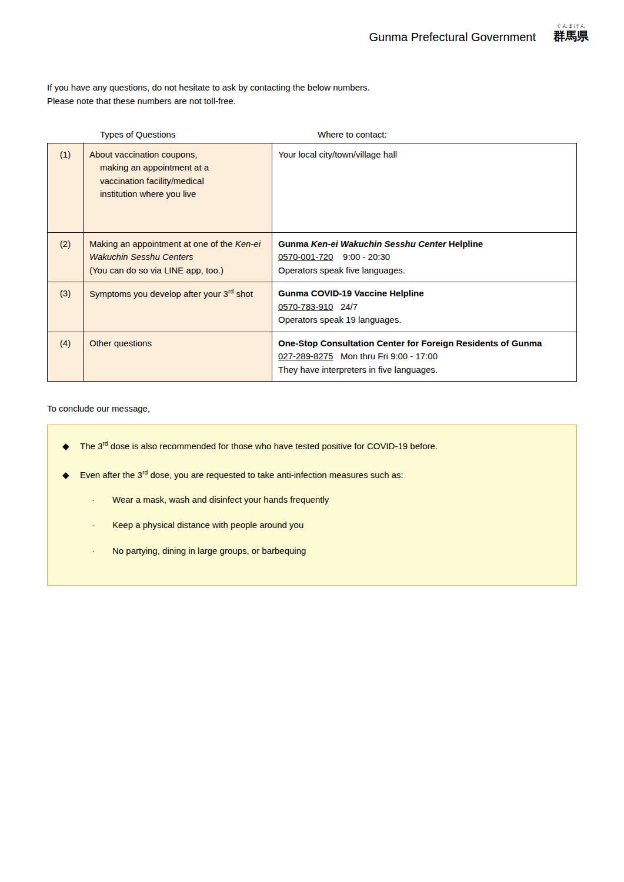Gunma Prefectural Government
ぐんまけん
群馬県
If you have any questions, do not hesitate to ask by contacting the below numbers.
Please note that these numbers are not toll-free.
Types of Questions
Where to contact:
| (1) | About vaccination coupons, making an appointment at a vaccination facility/medical institution where you live | Your local city/town/village hall |
| (2) | Making an appointment at one of the Ken-ei Wakuchin Sesshu Centers (You can do so via LINE app, too.) | Gunma Ken-ei Wakuchin Sesshu Center Helpline 0570-001-720 9:00 - 20:30 Operators speak five languages. |
| (3) | Symptoms you develop after your 3 rd shot | Gunma COVID-19 Vaccine Helpline 0570-783-910 24/7 Operators speak 19 languages. |
| (4) | Other questions | One-Stop Consultation Center for Foreign Residents of Gunma 027-289-8275 Mon thru Fri 9:00 - 17:00 They have interpreters in five languages. |
To conclude our message,
The 3rd dose is also recommended for those who have tested positive for COVID-19 before.
Even after the 3rd dose, you are requested to take anti-infection measures such as:
Wear a mask, wash and disinfect your hands frequently
Keep a physical distance with people around you
No partying, dining in large groups, or barbequing